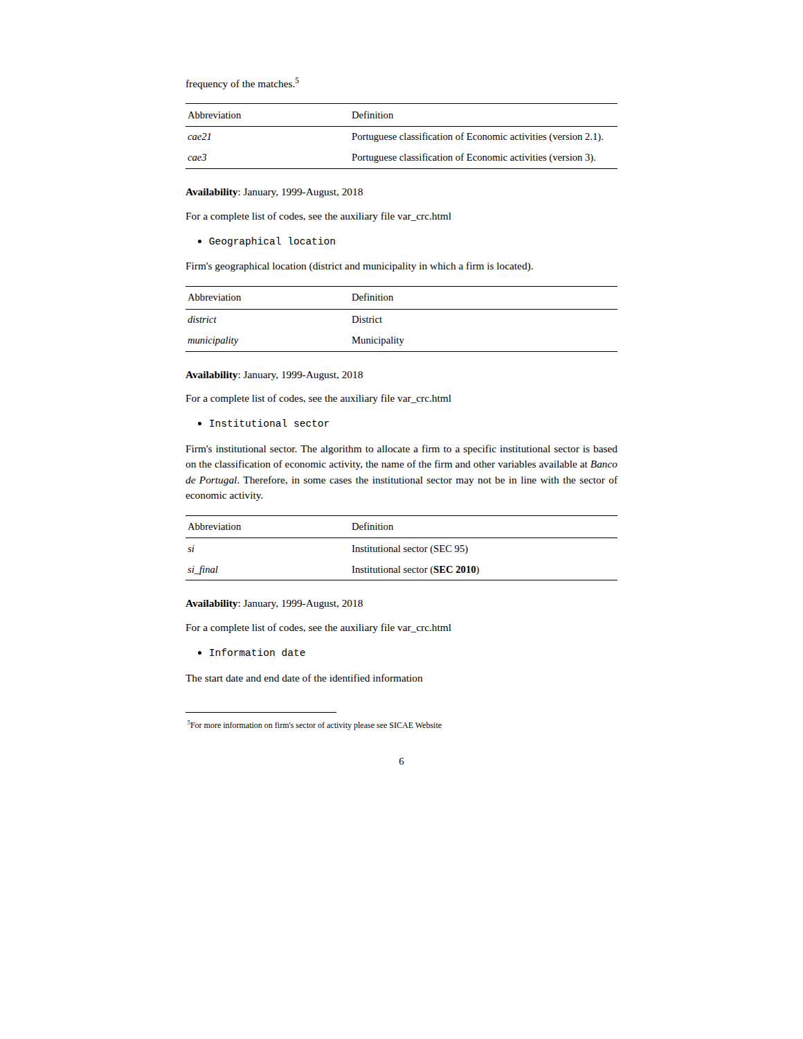frequency of the matches.5
| Abbreviation | Definition |
| --- | --- |
| cae21 | Portuguese classification of Economic activities (version 2.1). |
| cae3 | Portuguese classification of Economic activities (version 3). |
Availability: January, 1999-August, 2018
For a complete list of codes, see the auxiliary file var_crc.html
Geographical location
Firm's geographical location (district and municipality in which a firm is located).
| Abbreviation | Definition |
| --- | --- |
| district | District |
| municipality | Municipality |
Availability: January, 1999-August, 2018
For a complete list of codes, see the auxiliary file var_crc.html
Institutional sector
Firm's institutional sector. The algorithm to allocate a firm to a specific institutional sector is based on the classification of economic activity, the name of the firm and other variables available at Banco de Portugal. Therefore, in some cases the institutional sector may not be in line with the sector of economic activity.
| Abbreviation | Definition |
| --- | --- |
| si | Institutional sector (SEC 95) |
| si_final | Institutional sector ( SEC 2010 ) |
Availability: January, 1999-August, 2018
For a complete list of codes, see the auxiliary file var_crc.html
Information date
The start date and end date of the identified information
5 For more information on firm's sector of activity please see SICAE Website
6